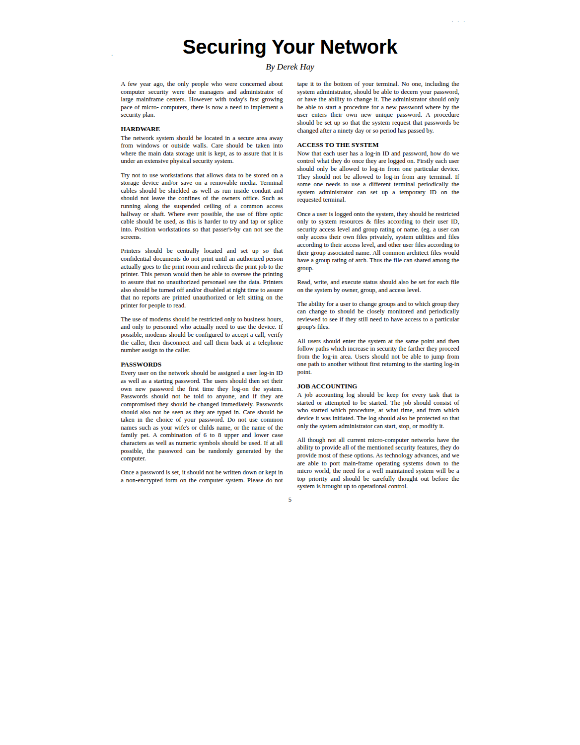. . .
.
Securing Your Network
By Derek Hay
A few year ago, the only people who were concerned about computer security were the managers and administrator of large mainframe centers. However with today's fast growing pace of micro- computers, there is now a need to implement a security plan.
HARDWARE
The network system should be located in a secure area away from windows or outside walls. Care should be taken into where the main data storage unit is kept, as to assure that it is under an extensive physical security system.
Try not to use workstations that allows data to be stored on a storage device and/or save on a removable media. Terminal cables should be shielded as well as run inside conduit and should not leave the confines of the owners office. Such as running along the suspended ceiling of a common access hallway or shaft. Where ever possible, the use of fibre optic cable should be used, as this is harder to try and tap or splice into. Position workstations so that passer's-by can not see the screens.
Printers should be centrally located and set up so that confidential documents do not print until an authorized person actually goes to the print room and redirects the print job to the printer. This person would then be able to oversee the printing to assure that no unauthorized personael see the data. Printers also should be turned off and/or disabled at night time to assure that no reports are printed unauthorized or left sitting on the printer for people to read.
The use of modems should be restricted only to business hours, and only to personnel who actually need to use the device. If possible, modems should be configured to accept a call, verify the caller, then disconnect and call them back at a telephone number assign to the caller.
PASSWORDS
Every user on the network should be assigned a user log-in ID as well as a starting password. The users should then set their own new password the first time they log-on the system. Passwords should not be told to anyone, and if they are compromised they should be changed immediately. Passwords should also not be seen as they are typed in. Care should be taken in the choice of your password. Do not use common names such as your wife's or childs name, or the name of the family pet. A combination of 6 to 8 upper and lower case characters as well as numeric symbols should be used. If at all possible, the password can be randomly generated by the computer.
Once a password is set, it should not be written down or kept in a non-encrypted form on the computer system. Please do not tape it to the bottom of your terminal. No one, including the system administrator, should be able to decern your password, or have the ability to change it. The administrator should only be able to start a procedure for a new password where by the user enters their own new unique password. A procedure should be set up so that the system request that passwords be changed after a ninety day or so period has passed by.
ACCESS TO THE SYSTEM
Now that each user has a log-in ID and password, how do we control what they do once they are logged on. Firstly each user should only be allowed to log-in from one particular device. They should not be allowed to log-in from any terminal. If some one needs to use a different terminal periodically the system administrator can set up a temporary ID on the requested terminal.
Once a user is logged onto the system, they should be restricted only to system resources & files according to their user ID, security access level and group rating or name. (eg. a user can only access their own files privately, system utilities and files according to their access level, and other user files according to their group associated name. All common architect files would have a group rating of arch. Thus the file can shared among the group.
Read, write, and execute status should also be set for each file on the system by owner, group, and access level.
The ability for a user to change groups and to which group they can change to should be closely monitored and periodically reviewed to see if they still need to have access to a particular group's files.
All users should enter the system at the same point and then follow paths which increase in security the farther they proceed from the log-in area. Users should not be able to jump from one path to another without first returning to the starting log-in point.
JOB ACCOUNTING
A job accounting log should be keep for every task that is started or attempted to be started. The job should consist of who started which procedure, at what time, and from which device it was initiated. The log should also be protected so that only the system administrator can start, stop, or modify it.
All though not all current micro-computer networks have the ability to provide all of the mentioned security features, they do provide most of these options. As technology advances, and we are able to port main-frame operating systems down to the micro world, the need for a well maintained system will be a top priority and should be carefully thought out before the system is brought up to operational control.
5